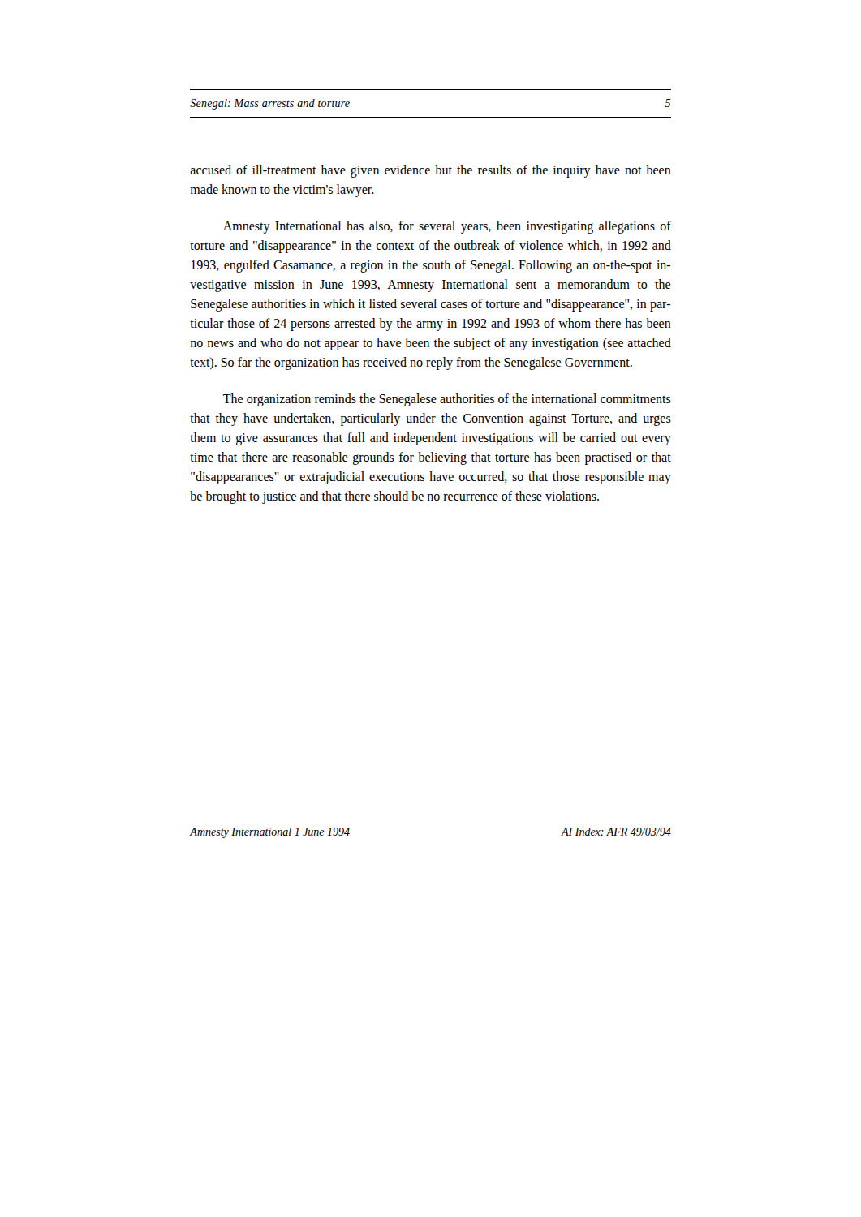Senegal: Mass arrests and torture 5
accused of ill-treatment have given evidence but the results of the inquiry have not been made known to the victim's lawyer.
Amnesty International has also, for several years, been investigating allegations of torture and "disappearance" in the context of the outbreak of violence which, in 1992 and 1993, engulfed Casamance, a region in the south of Senegal. Following an on-the-spot investigative mission in June 1993, Amnesty International sent a memorandum to the Senegalese authorities in which it listed several cases of torture and "disappearance", in particular those of 24 persons arrested by the army in 1992 and 1993 of whom there has been no news and who do not appear to have been the subject of any investigation (see attached text). So far the organization has received no reply from the Senegalese Government.
The organization reminds the Senegalese authorities of the international commitments that they have undertaken, particularly under the Convention against Torture, and urges them to give assurances that full and independent investigations will be carried out every time that there are reasonable grounds for believing that torture has been practised or that "disappearances" or extrajudicial executions have occurred, so that those responsible may be brought to justice and that there should be no recurrence of these violations.
Amnesty International 1 June 1994 AI Index: AFR 49/03/94